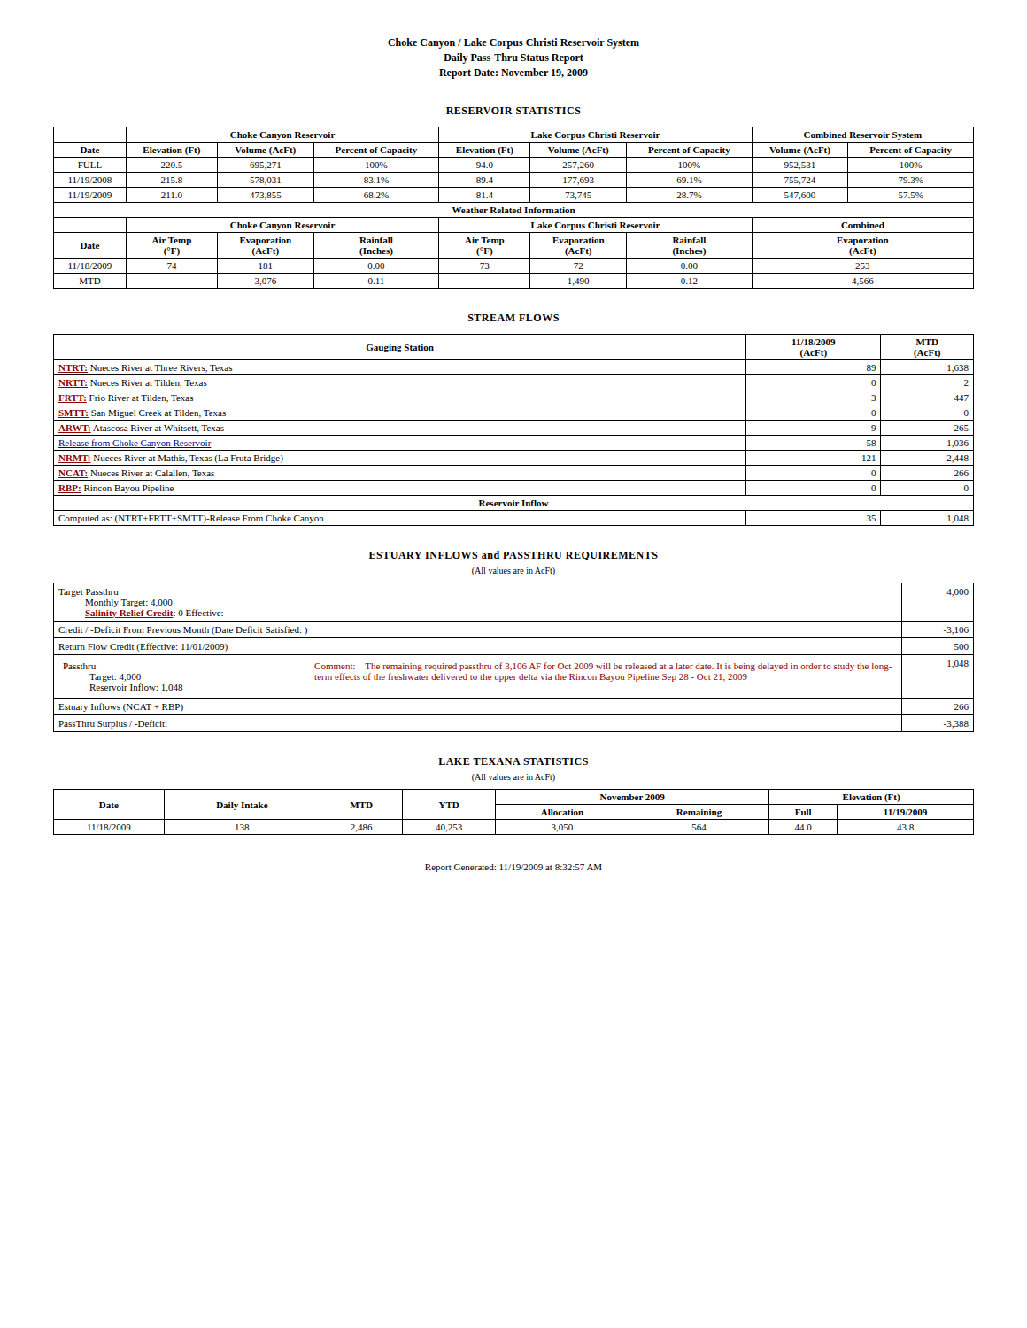Choke Canyon / Lake Corpus Christi Reservoir System
Daily Pass-Thru Status Report
Report Date: November 19, 2009
RESERVOIR STATISTICS
| | Choke Canyon Reservoir | Lake Corpus Christi Reservoir | Combined Reservoir System |
| Date | Elevation (Ft) | Volume (AcFt) | Percent of Capacity | Elevation (Ft) | Volume (AcFt) | Percent of Capacity | Volume (AcFt) | Percent of Capacity |
| FULL | 220.5 | 695,271 | 100% | 94.0 | 257,260 | 100% | 952,531 | 100% |
| 11/19/2008 | 215.8 | 578,031 | 83.1% | 89.4 | 177,693 | 69.1% | 755,724 | 79.3% |
| 11/19/2009 | 211.0 | 473,855 | 68.2% | 81.4 | 73,745 | 28.7% | 547,600 | 57.5% |
| Weather Related Information |
| | Choke Canyon Reservoir | Lake Corpus Christi Reservoir | Combined |
| Date | Air Temp (°F) | Evaporation (AcFt) | Rainfall (Inches) | Air Temp (°F) | Evaporation (AcFt) | Rainfall (Inches) | Evaporation (AcFt) |
| 11/18/2009 | 74 | 181 | 0.00 | 73 | 72 | 0.00 | 253 |
| MTD | | 3,076 | 0.11 | | 1,490 | 0.12 | 4,566 |
STREAM FLOWS
| Gauging Station | 11/18/2009 (AcFt) | MTD (AcFt) |
| --- | --- | --- |
| NTRT: Nueces River at Three Rivers, Texas | 89 | 1,638 |
| NRTT: Nueces River at Tilden, Texas | 0 | 2 |
| FRTT: Frio River at Tilden, Texas | 3 | 447 |
| SMTT: San Miguel Creek at Tilden, Texas | 0 | 0 |
| ARWT: Atascosa River at Whitsett, Texas | 9 | 265 |
| Release from Choke Canyon Reservoir | 58 | 1,036 |
| NRMT: Nueces River at Mathis, Texas (La Fruta Bridge) | 121 | 2,448 |
| NCAT: Nueces River at Calallen, Texas | 0 | 266 |
| RBP: Rincon Bayou Pipeline | 0 | 0 |
| Reservoir Inflow |
| Computed as: (NTRT+FRTT+SMTT)-Release From Choke Canyon | 35 | 1,048 |
ESTUARY INFLOWS and PASSTHRU REQUIREMENTS
(All values are in AcFt)
| Target Passthru Monthly Target: 4,000 Salinity Relief Credit : 0 Effective: | 4,000 |
| Credit / -Deficit From Previous Month (Date Deficit Satisfied: ) | -3,106 |
| Return Flow Credit (Effective: 11/01/2009) | 500 |
| / Passthru Target: 4,000 Reservoir Inflow: 1,048 / Comment: The remaining required passthru of 3,106 AF for Oct 2009 will be released at a later date. It is being delayed in order to study the long-term effects of the freshwater delivered to the upper delta via the Rincon Bayou Pipeline Sep 28 - Oct 21, 2009 / | 1,048 |
| Estuary Inflows (NCAT + RBP) | 266 |
| PassThru Surplus / -Deficit: | -3,388 |
LAKE TEXANA STATISTICS
(All values are in AcFt)
| Date | Daily Intake | MTD | YTD | November 2009 | Elevation (Ft) |
| --- | --- | --- | --- | --- | --- |
| Allocation | Remaining | Full | 11/19/2009 |
| 11/18/2009 | 138 | 2,486 | 40,253 | 3,050 | 564 | 44.0 | 43.8 |
Report Generated: 11/19/2009 at 8:32:57 AM